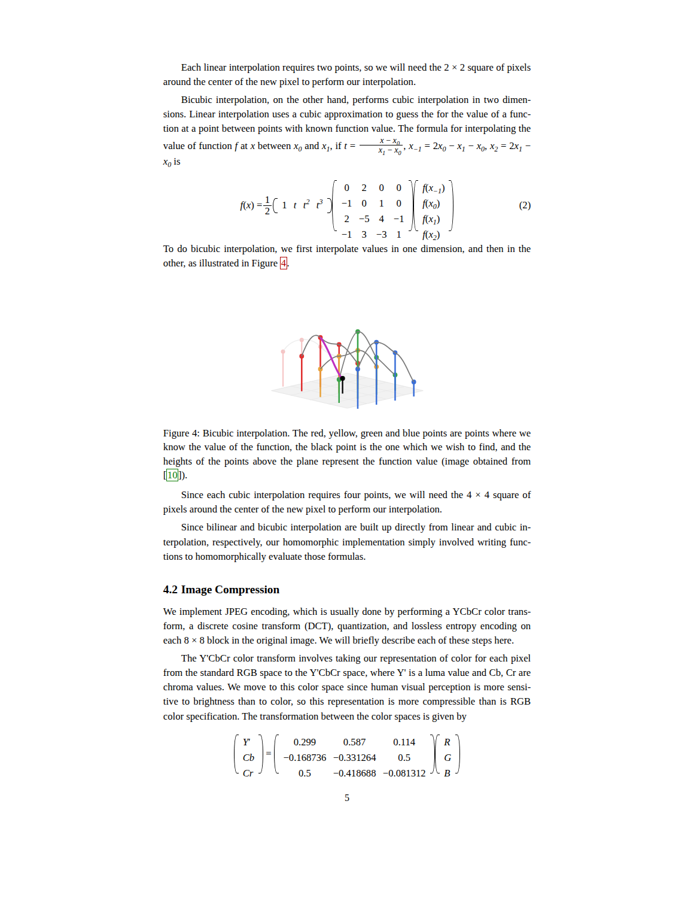Each linear interpolation requires two points, so we will need the 2 × 2 square of pixels around the center of the new pixel to perform our interpolation.
Bicubic interpolation, on the other hand, performs cubic interpolation in two dimensions. Linear interpolation uses a cubic approximation to guess the for the value of a function at a point between points with known function value. The formula for interpolating the value of function f at x between x0 and x1, if t = x − x0 x1 − x0, x−1 = 2x0 − x1 − x0, x2 = 2x1 − x0 is
f(x) = 12
| 1 | t | t 2 | t 3 |
| 0 | 2 | 0 | 0 |
| −1 | 0 | 1 | 0 |
| 2 | −5 | 4 | −1 |
| −1 | 3 | −3 | 1 |
| f ( x −1 ) |
| f ( x 0 ) |
| f ( x 1 ) |
| f ( x 2 ) |
(2)
To do bicubic interpolation, we first interpolate values in one dimension, and then in the other, as illustrated in Figure 4.
Figure 4: Bicubic interpolation. The red, yellow, green and blue points are points where we know the value of the function, the black point is the one which we wish to find, and the heights of the points above the plane represent the function value (image obtained from [10]).
Since each cubic interpolation requires four points, we will need the 4 × 4 square of pixels around the center of the new pixel to perform our interpolation.
Since bilinear and bicubic interpolation are built up directly from linear and cubic interpolation, respectively, our homomorphic implementation simply involved writing functions to homomorphically evaluate those formulas.
4.2 Image Compression
We implement JPEG encoding, which is usually done by performing a YCbCr color transform, a discrete cosine transform (DCT), quantization, and lossless entropy encoding on each 8 × 8 block in the original image. We will briefly describe each of these steps here.
The Y'CbCr color transform involves taking our representation of color for each pixel from the standard RGB space to the Y'CbCr space, where Y' is a luma value and Cb, Cr are chroma values. We move to this color space since human visual perception is more sensitive to brightness than to color, so this representation is more compressible than is RGB color specification. The transformation between the color spaces is given by
| Y ′ |
| Cb |
| Cr |
=
| 0.299 | 0.587 | 0.114 |
| −0.168736 | −0.331264 | 0.5 |
| 0.5 | −0.418688 | −0.081312 |
| R |
| G |
| B |
5